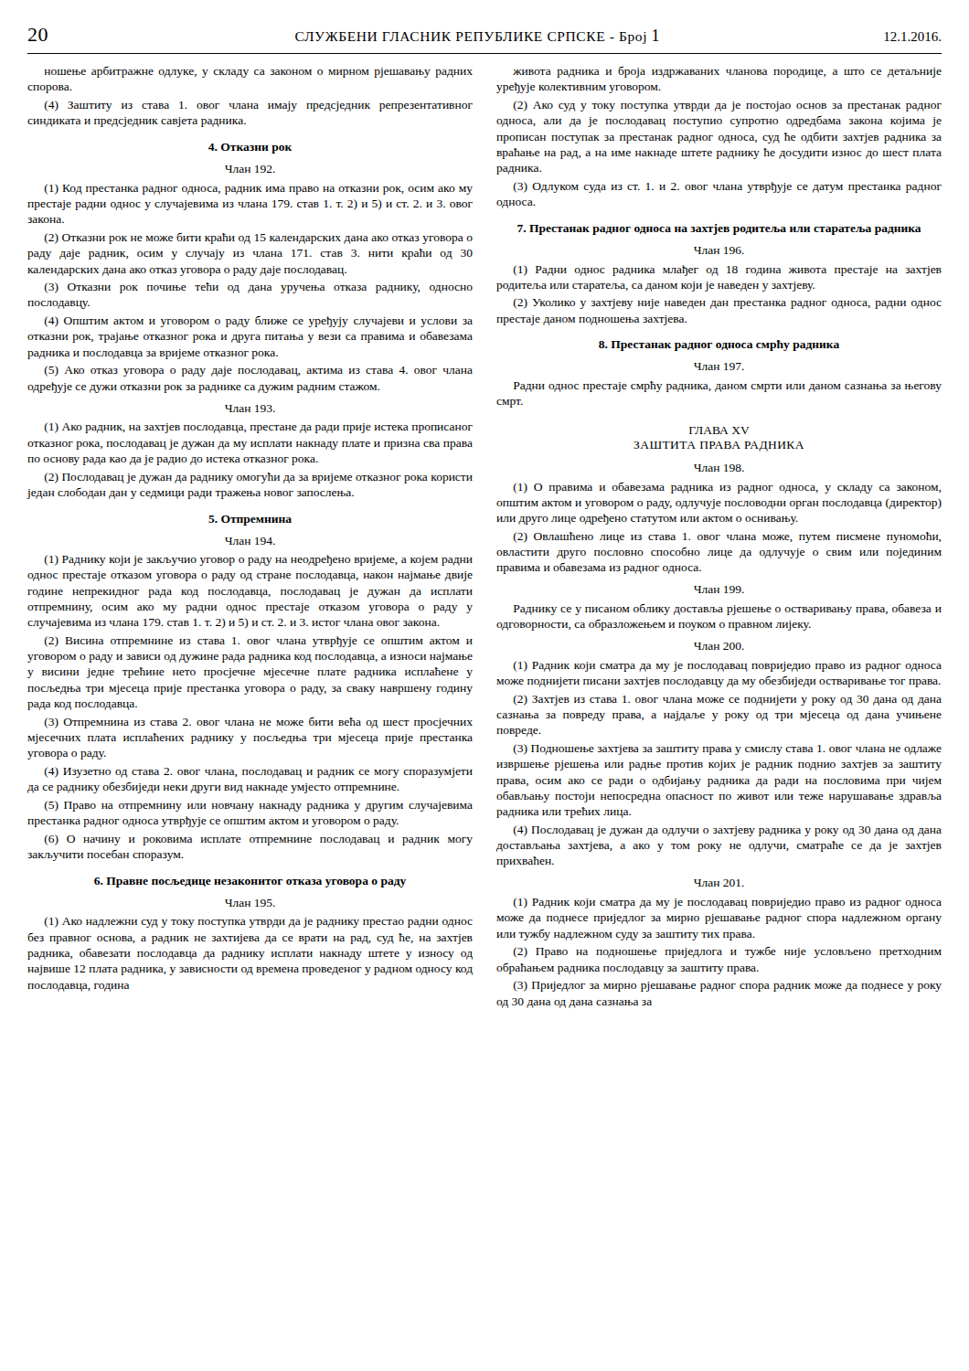20
СЛУЖБЕНИ ГЛАСНИК РЕПУБЛИКЕ СРПСКЕ - Број 1
12.1.2016.
ношење арбитражне одлуке, у складу са законом о мирном рјешавању радних спорова.
(4) Заштиту из става 1. овог члана имају предсједник репрезентативног синдиката и предсједник савјета радника.
4. Отказни рок
Члан 192.
(1) Код престанка радног односа, радник има право на отказни рок, осим ако му престаје радни однос у случајевима из члана 179. став 1. т. 2) и 5) и ст. 2. и 3. овог закона.
(2) Отказни рок не може бити краћи од 15 календарских дана ако отказ уговора о раду даје радник, осим у случају из члана 171. став 3. нити краћи од 30 календарских дана ако отказ уговора о раду даје послодавац.
(3) Отказни рок почиње тећи од дана уручења отказа раднику, односно послодавцу.
(4) Општим актом и уговором о раду ближе се уређују случајеви и услови за отказни рок, трајање отказног рока и друга питања у вези са правима и обавезама радника и послодавца за вријеме отказног рока.
(5) Ако отказ уговора о раду даје послодавац, актима из става 4. овог члана одређује се дужи отказни рок за раднике са дужим радним стажом.
Члан 193.
(1) Ако радник, на захтјев послодавца, престане да ради прије истека прописаног отказног рока, послодавац је дужан да му исплати накнаду плате и призна сва права по основу рада као да је радио до истека отказног рока.
(2) Послодавац је дужан да раднику омогући да за вријеме отказног рока користи један слободан дан у седмици ради тражења новог запослења.
5. Отпремнина
Члан 194.
(1) Раднику који је закључио уговор о раду на неодређено вријеме, а којем радни однос престаје отказом уговора о раду од стране послодавца, након најмање двије године непрекидног рада код послодавца, послодавац је дужан да исплати отпремнину, осим ако му радни однос престаје отказом уговора о раду у случајевима из члана 179. став 1. т. 2) и 5) и ст. 2. и 3. истог члана овог закона.
(2) Висина отпремнине из става 1. овог члана утврђује се општим актом и уговором о раду и зависи од дужине рада радника код послодавца, а износи најмање у висини једне трећине нето просјечне мјесечне плате радника исплаћене у посљедња три мјесеца прије престанка уговора о раду, за сваку навршену годину рада код послодавца.
(3) Отпремнина из става 2. овог члана не може бити већа од шест просјечних мјесечних плата исплаћених раднику у посљедња три мјесеца прије престанка уговора о раду.
(4) Изузетно од става 2. овог члана, послодавац и радник се могу споразумјети да се раднику обезбиједи неки други вид накнаде умјесто отпремнине.
(5) Право на отпремнину или новчану накнаду радника у другим случајевима престанка радног односа утврђује се општим актом и уговором о раду.
(6) О начину и роковима исплате отпремнине послодавац и радник могу закључити посебан споразум.
6. Правне посљедице незаконитог отказа уговора о раду
Члан 195.
(1) Ако надлежни суд у току поступка утврди да је раднику престао радни однос без правног основа, а радник не захтијева да се врати на рад, суд ће, на захтјев радника, обавезати послодавца да раднику исплати накнаду штете у износу од највише 12 плата радника, у зависности од времена проведеног у радном односу код послодавца, година
живота радника и броја издржаваних чланова породице, а што се детаљније уређује колективним уговором.
(2) Ако суд у току поступка утврди да је постојао основ за престанак радног односа, али да је послодавац поступио супротно одредбама закона којима је прописан поступак за престанак радног односа, суд ће одбити захтјев радника за враћање на рад, а на име накнаде штете раднику ће досудити износ до шест плата радника.
(3) Одлуком суда из ст. 1. и 2. овог члана утврђује се датум престанка радног односа.
7. Престанак радног односа на захтјев родитеља или старатеља радника
Члан 196.
(1) Радни однос радника млађег од 18 година живота престаје на захтјев родитеља или старатеља, са даном који је наведен у захтјеву.
(2) Уколико у захтјеву није наведен дан престанка радног односа, радни однос престаје даном подношења захтјева.
8. Престанак радног односа смрћу радника
Члан 197.
Радни однос престаје смрћу радника, даном смрти или даном сазнања за његову смрт.
ГЛАВА XV ЗАШТИТА ПРАВА РАДНИКА
Члан 198.
(1) О правима и обавезама радника из радног односа, у складу са законом, општим актом и уговором о раду, одлучује пословодни орган послодавца (директор) или друго лице одређено статутом или актом о оснивању.
(2) Овлашћено лице из става 1. овог члана може, путем писмене пуномоћи, овластити друго пословно способно лице да одлучује о свим или појединим правима и обавезама из радног односа.
Члан 199.
Раднику се у писаном облику доставља рјешење о остваривању права, обавеза и одговорности, са образложењем и поуком о правном лијеку.
Члан 200.
(1) Радник који сматра да му је послодавац повриједио право из радног односа може поднијети писани захтјев послодавцу да му обезбиједи остваривање тог права.
(2) Захтјев из става 1. овог члана може се поднијети у року од 30 дана од дана сазнања за повреду права, а најдаље у року од три мјесеца од дана учињене повреде.
(3) Подношење захтјева за заштиту права у смислу става 1. овог члана не одлаже извршење рјешења или радње против којих је радник поднио захтјев за заштиту права, осим ако се ради о одбијању радника да ради на пословима при чијем обављању постоји непосредна опасност по живот или теже нарушавање здравља радника или трећих лица.
(4) Послодавац је дужан да одлучи о захтјеву радника у року од 30 дана од дана достављања захтјева, а ако у том року не одлучи, сматраће се да је захтјев прихваћен.
Члан 201.
(1) Радник који сматра да му је послодавац повриједио право из радног односа може да поднесе приједлог за мирно рјешавање радног спора надлежном органу или тужбу надлежном суду за заштиту тих права.
(2) Право на подношење приједлога и тужбе није условљено претходним обраћањем радника послодавцу за заштиту права.
(3) Приједлог за мирно рјешавање радног спора радник може да поднесе у року од 30 дана од дана сазнања за